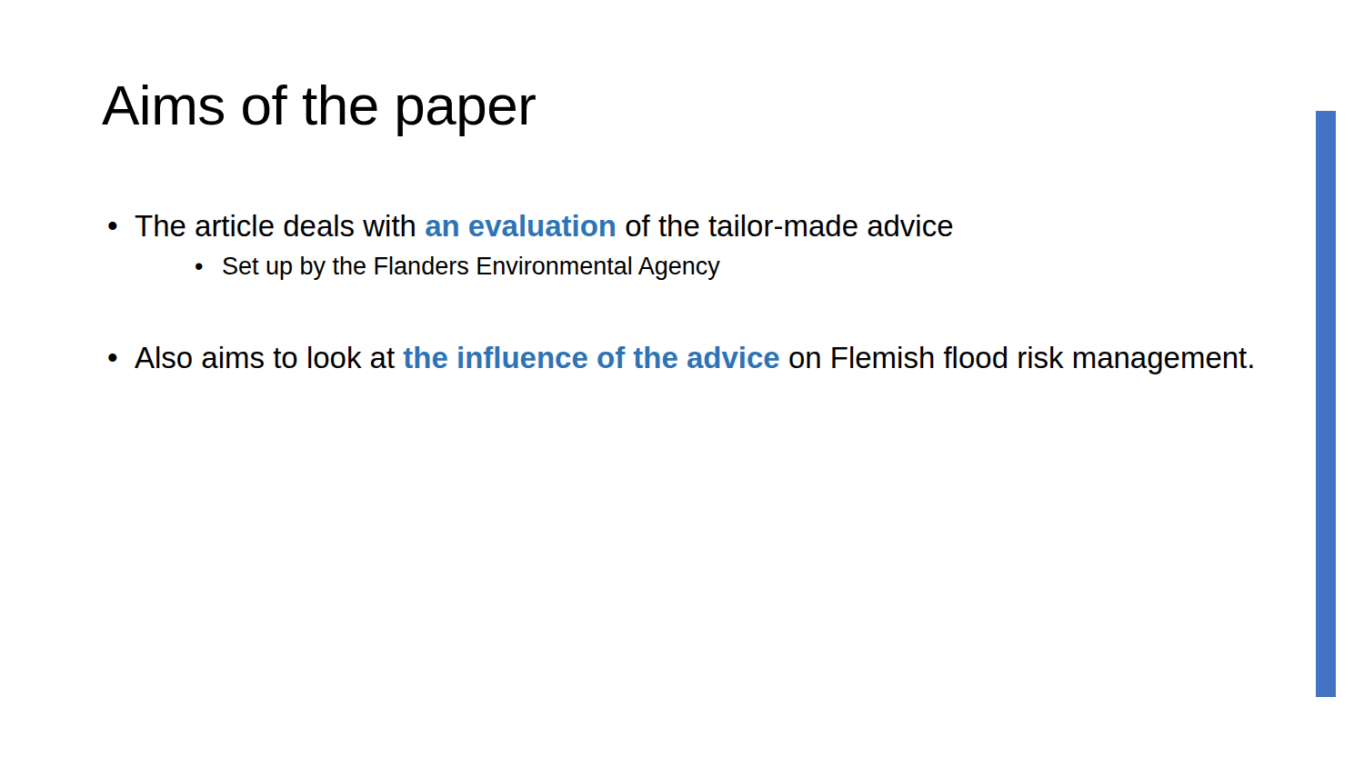Aims of the paper
The article deals with an evaluation of the tailor-made advice
Set up by the Flanders Environmental Agency
Also aims to look at the influence of the advice on Flemish flood risk management.